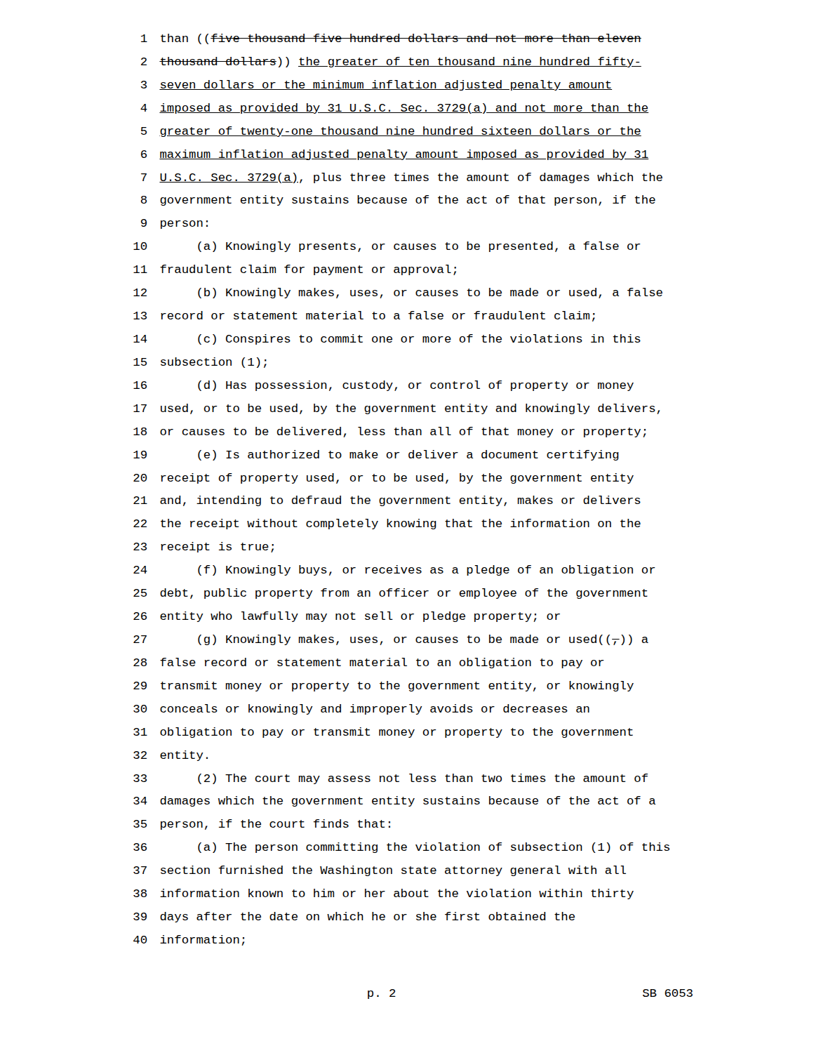than ((five thousand five hundred dollars and not more than eleven
thousand dollars)) the greater of ten thousand nine hundred fifty-
seven dollars or the minimum inflation adjusted penalty amount
imposed as provided by 31 U.S.C. Sec. 3729(a) and not more than the
greater of twenty-one thousand nine hundred sixteen dollars or the
maximum inflation adjusted penalty amount imposed as provided by 31
U.S.C. Sec. 3729(a), plus three times the amount of damages which the
government entity sustains because of the act of that person, if the
person:
(a) Knowingly presents, or causes to be presented, a false or
fraudulent claim for payment or approval;
(b) Knowingly makes, uses, or causes to be made or used, a false
record or statement material to a false or fraudulent claim;
(c) Conspires to commit one or more of the violations in this
subsection (1);
(d) Has possession, custody, or control of property or money
used, or to be used, by the government entity and knowingly delivers,
or causes to be delivered, less than all of that money or property;
(e) Is authorized to make or deliver a document certifying
receipt of property used, or to be used, by the government entity
and, intending to defraud the government entity, makes or delivers
the receipt without completely knowing that the information on the
receipt is true;
(f) Knowingly buys, or receives as a pledge of an obligation or
debt, public property from an officer or employee of the government
entity who lawfully may not sell or pledge property; or
(g) Knowingly makes, uses, or causes to be made or used((,)) a
false record or statement material to an obligation to pay or
transmit money or property to the government entity, or knowingly
conceals or knowingly and improperly avoids or decreases an
obligation to pay or transmit money or property to the government
entity.
(2) The court may assess not less than two times the amount of
damages which the government entity sustains because of the act of a
person, if the court finds that:
(a) The person committing the violation of subsection (1) of this
section furnished the Washington state attorney general with all
information known to him or her about the violation within thirty
days after the date on which he or she first obtained the
information;
p. 2SB 6053